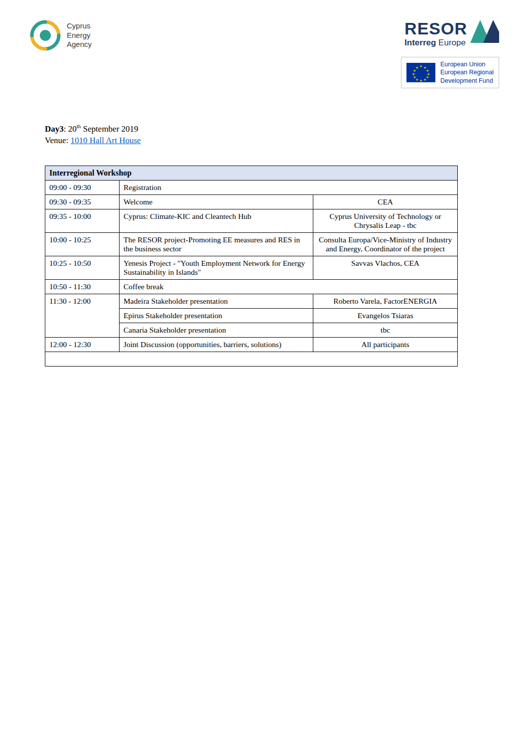Cyprus
Energy
Agency
RESOR
Interreg Europe
★ ★ ★ ★ ★ ★ ★ ★ ★ ★ ★ ★
European Union
European Regional
Development Fund
Day3: 20th September 2019
Venue: 1010 Hall Art House
| Interregional Workshop |
| 09:00 - 09:30 | Registration |
| 09:30 - 09:35 | Welcome | CEA |
| 09:35 - 10:00 | Cyprus: Climate-KIC and Cleantech Hub | Cyprus University of Technology or Chrysalis Leap - tbc |
| 10:00 - 10:25 | The RESOR project-Promoting EE measures and RES in the business sector | Consulta Europa/Vice-Ministry of Industry and Energy, Coordinator of the project |
| 10:25 - 10:50 | Yenesis Project - "Youth Employment Network for Energy Sustainability in Islands" | Savvas Vlachos, CEA |
| 10:50 - 11:30 | Coffee break |
| 11:30 - 12:00 | Madeira Stakeholder presentation | Roberto Varela, FactorENERGIA |
| Epirus Stakeholder presentation | Evangelos Tsiaras |
| Canaria Stakeholder presentation | tbc |
| 12:00 - 12:30 | Joint Discussion (opportunities, barriers, solutions) | All participants |